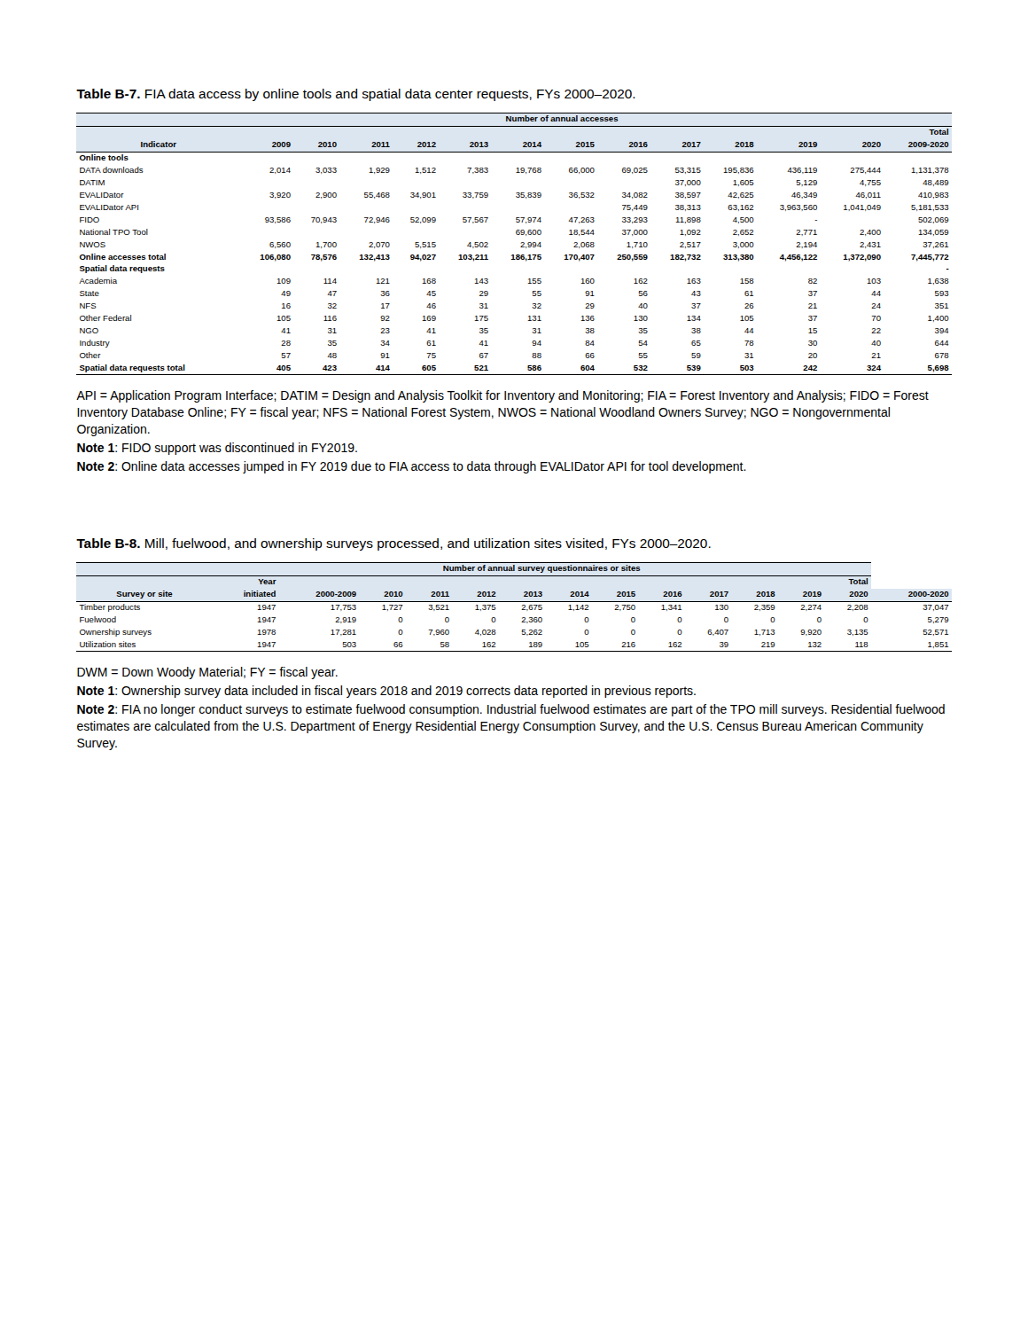Table B-7. FIA data access by online tools and spatial data center requests, FYs 2000–2020.
| | Number of annual accesses | |
| --- | --- | --- |
| | | Total |
| Indicator | 2009 | 2010 | 2011 | 2012 | 2013 | 2014 | 2015 | 2016 | 2017 | 2018 | 2019 | 2020 | 2009-2020 |
| Online tools |
| DATA downloads | 2,014 | 3,033 | 1,929 | 1,512 | 7,383 | 19,768 | 66,000 | 69,025 | 53,315 | 195,836 | 436,119 | 275,444 | 1,131,378 |
| DATIM | | | | | | | | | 37,000 | 1,605 | 5,129 | 4,755 | 48,489 |
| EVALIDator | 3,920 | 2,900 | 55,468 | 34,901 | 33,759 | 35,839 | 36,532 | 34,082 | 38,597 | 42,625 | 46,349 | 46,011 | 410,983 |
| EVALIDator API | | | | | | | | 75,449 | 38,313 | 63,162 | 3,963,560 | 1,041,049 | 5,181,533 |
| FIDO | 93,586 | 70,943 | 72,946 | 52,099 | 57,567 | 57,974 | 47,263 | 33,293 | 11,898 | 4,500 | - | | 502,069 |
| National TPO Tool | | | | | | 69,600 | 18,544 | 37,000 | 1,092 | 2,652 | 2,771 | 2,400 | 134,059 |
| NWOS | 6,560 | 1,700 | 2,070 | 5,515 | 4,502 | 2,994 | 2,068 | 1,710 | 2,517 | 3,000 | 2,194 | 2,431 | 37,261 |
| Online accesses total | 106,080 | 78,576 | 132,413 | 94,027 | 103,211 | 186,175 | 170,407 | 250,559 | 182,732 | 313,380 | 4,456,122 | 1,372,090 | 7,445,772 |
| Spatial data requests | - |
| Academia | 109 | 114 | 121 | 168 | 143 | 155 | 160 | 162 | 163 | 158 | 82 | 103 | 1,638 |
| State | 49 | 47 | 36 | 45 | 29 | 55 | 91 | 56 | 43 | 61 | 37 | 44 | 593 |
| NFS | 16 | 32 | 17 | 46 | 31 | 32 | 29 | 40 | 37 | 26 | 21 | 24 | 351 |
| Other Federal | 105 | 116 | 92 | 169 | 175 | 131 | 136 | 130 | 134 | 105 | 37 | 70 | 1,400 |
| NGO | 41 | 31 | 23 | 41 | 35 | 31 | 38 | 35 | 38 | 44 | 15 | 22 | 394 |
| Industry | 28 | 35 | 34 | 61 | 41 | 94 | 84 | 54 | 65 | 78 | 30 | 40 | 644 |
| Other | 57 | 48 | 91 | 75 | 67 | 88 | 66 | 55 | 59 | 31 | 20 | 21 | 678 |
| Spatial data requests total | 405 | 423 | 414 | 605 | 521 | 586 | 604 | 532 | 539 | 503 | 242 | 324 | 5,698 |
API = Application Program Interface; DATIM = Design and Analysis Toolkit for Inventory and Monitoring; FIA = Forest Inventory and Analysis; FIDO = Forest Inventory Database Online; FY = fiscal year; NFS = National Forest System, NWOS = National Woodland Owners Survey; NGO = Nongovernmental Organization.
Note 1: FIDO support was discontinued in FY2019.
Note 2: Online data accesses jumped in FY 2019 due to FIA access to data through EVALIDator API for tool development.
Table B-8. Mill, fuelwood, and ownership surveys processed, and utilization sites visited, FYs 2000–2020.
| | Number of annual survey questionnaires or sites |
| --- | --- |
| | Year | | Total |
| Survey or site | initiated | 2000-2009 | 2010 | 2011 | 2012 | 2013 | 2014 | 2015 | 2016 | 2017 | 2018 | 2019 | 2020 | 2000-2020 |
| Timber products | 1947 | 17,753 | 1,727 | 3,521 | 1,375 | 2,675 | 1,142 | 2,750 | 1,341 | 130 | 2,359 | 2,274 | 2,208 | 37,047 |
| Fuelwood | 1947 | 2,919 | 0 | 0 | 0 | 2,360 | 0 | 0 | 0 | 0 | 0 | 0 | 0 | 5,279 |
| Ownership surveys | 1978 | 17,281 | 0 | 7,960 | 4,028 | 5,262 | 0 | 0 | 0 | 6,407 | 1,713 | 9,920 | 3,135 | 52,571 |
| Utilization sites | 1947 | 503 | 66 | 58 | 162 | 189 | 105 | 216 | 162 | 39 | 219 | 132 | 118 | 1,851 |
DWM = Down Woody Material; FY = fiscal year.
Note 1: Ownership survey data included in fiscal years 2018 and 2019 corrects data reported in previous reports.
Note 2: FIA no longer conduct surveys to estimate fuelwood consumption. Industrial fuelwood estimates are part of the TPO mill surveys. Residential fuelwood estimates are calculated from the U.S. Department of Energy Residential Energy Consumption Survey, and the U.S. Census Bureau American Community Survey.